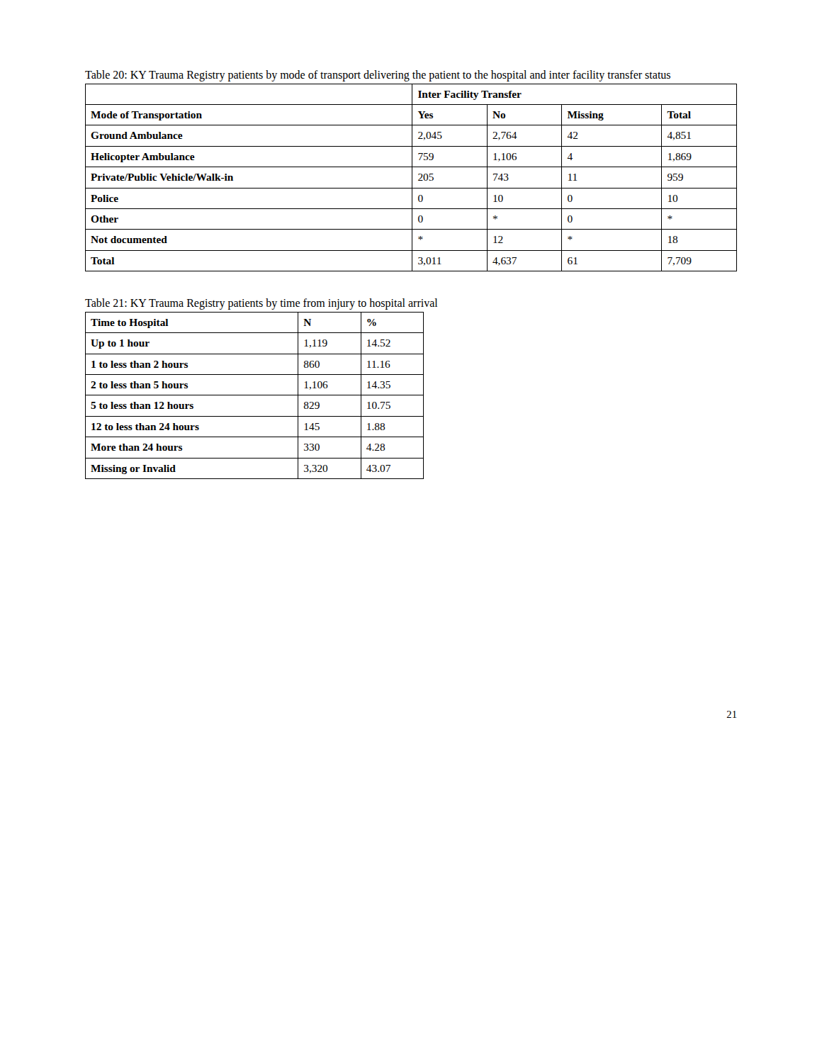Table 20: KY Trauma Registry patients by mode of transport delivering the patient to the hospital and inter facility transfer status
| | Inter Facility Transfer |
| Mode of Transportation | Yes | No | Missing | Total |
| Ground Ambulance | 2,045 | 2,764 | 42 | 4,851 |
| Helicopter Ambulance | 759 | 1,106 | 4 | 1,869 |
| Private/Public Vehicle/Walk-in | 205 | 743 | 11 | 959 |
| Police | 0 | 10 | 0 | 10 |
| Other | 0 | * | 0 | * |
| Not documented | * | 12 | * | 18 |
| Total | 3,011 | 4,637 | 61 | 7,709 |
Table 21: KY Trauma Registry patients by time from injury to hospital arrival
| Time to Hospital | N | % |
| --- | --- | --- |
| Up to 1 hour | 1,119 | 14.52 |
| 1 to less than 2 hours | 860 | 11.16 |
| 2 to less than 5 hours | 1,106 | 14.35 |
| 5 to less than 12 hours | 829 | 10.75 |
| 12 to less than 24 hours | 145 | 1.88 |
| More than 24 hours | 330 | 4.28 |
| Missing or Invalid | 3,320 | 43.07 |
21